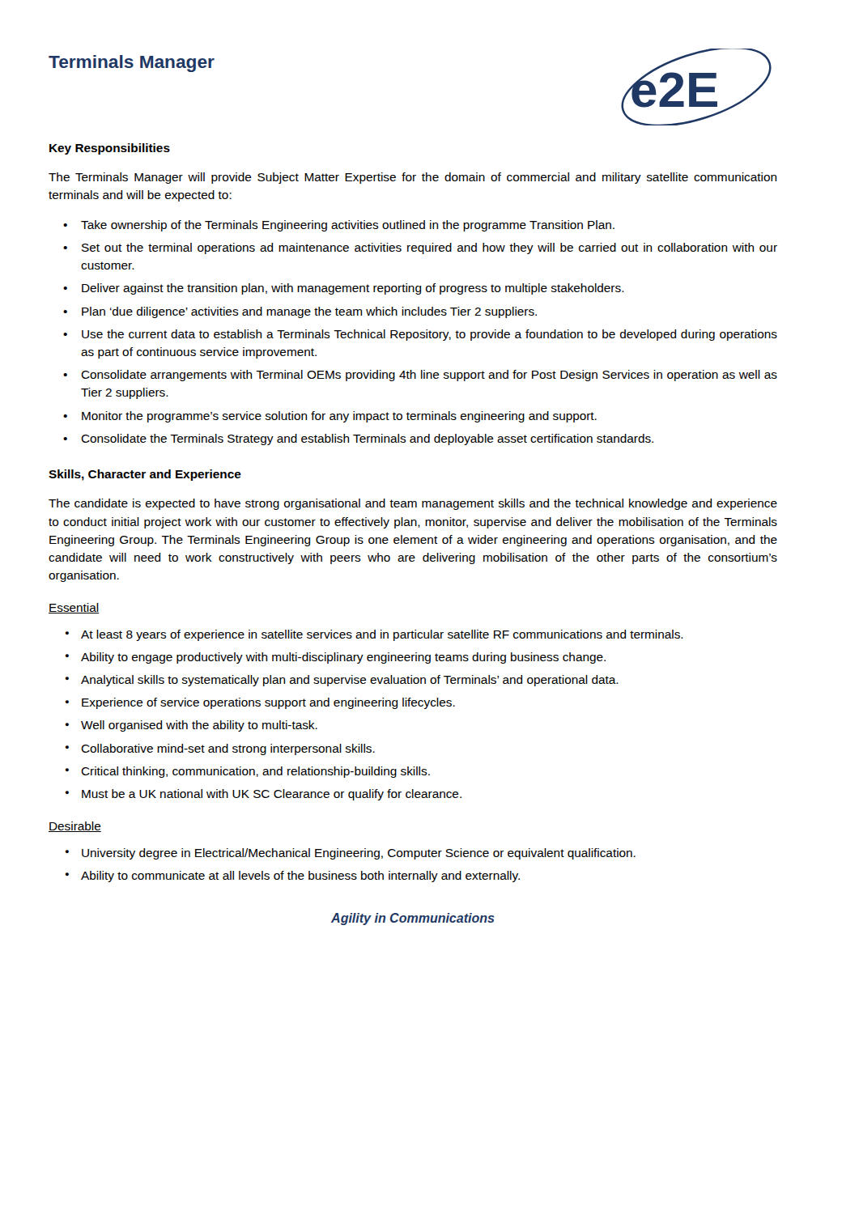e2E
Terminals Manager
Key Responsibilities
The Terminals Manager will provide Subject Matter Expertise for the domain of commercial and military satellite communication terminals and will be expected to:
Take ownership of the Terminals Engineering activities outlined in the programme Transition Plan.
Set out the terminal operations ad maintenance activities required and how they will be carried out in collaboration with our customer.
Deliver against the transition plan, with management reporting of progress to multiple stakeholders.
Plan ‘due diligence’ activities and manage the team which includes Tier 2 suppliers.
Use the current data to establish a Terminals Technical Repository, to provide a foundation to be developed during operations as part of continuous service improvement.
Consolidate arrangements with Terminal OEMs providing 4th line support and for Post Design Services in operation as well as Tier 2 suppliers.
Monitor the programme’s service solution for any impact to terminals engineering and support.
Consolidate the Terminals Strategy and establish Terminals and deployable asset certification standards.
Skills, Character and Experience
The candidate is expected to have strong organisational and team management skills and the technical knowledge and experience to conduct initial project work with our customer to effectively plan, monitor, supervise and deliver the mobilisation of the Terminals Engineering Group. The Terminals Engineering Group is one element of a wider engineering and operations organisation, and the candidate will need to work constructively with peers who are delivering mobilisation of the other parts of the consortium’s organisation.
Essential
At least 8 years of experience in satellite services and in particular satellite RF communications and terminals.
Ability to engage productively with multi-disciplinary engineering teams during business change.
Analytical skills to systematically plan and supervise evaluation of Terminals’ and operational data.
Experience of service operations support and engineering lifecycles.
Well organised with the ability to multi-task.
Collaborative mind-set and strong interpersonal skills.
Critical thinking, communication, and relationship-building skills.
Must be a UK national with UK SC Clearance or qualify for clearance.
Desirable
University degree in Electrical/Mechanical Engineering, Computer Science or equivalent qualification.
Ability to communicate at all levels of the business both internally and externally.
Agility in Communications